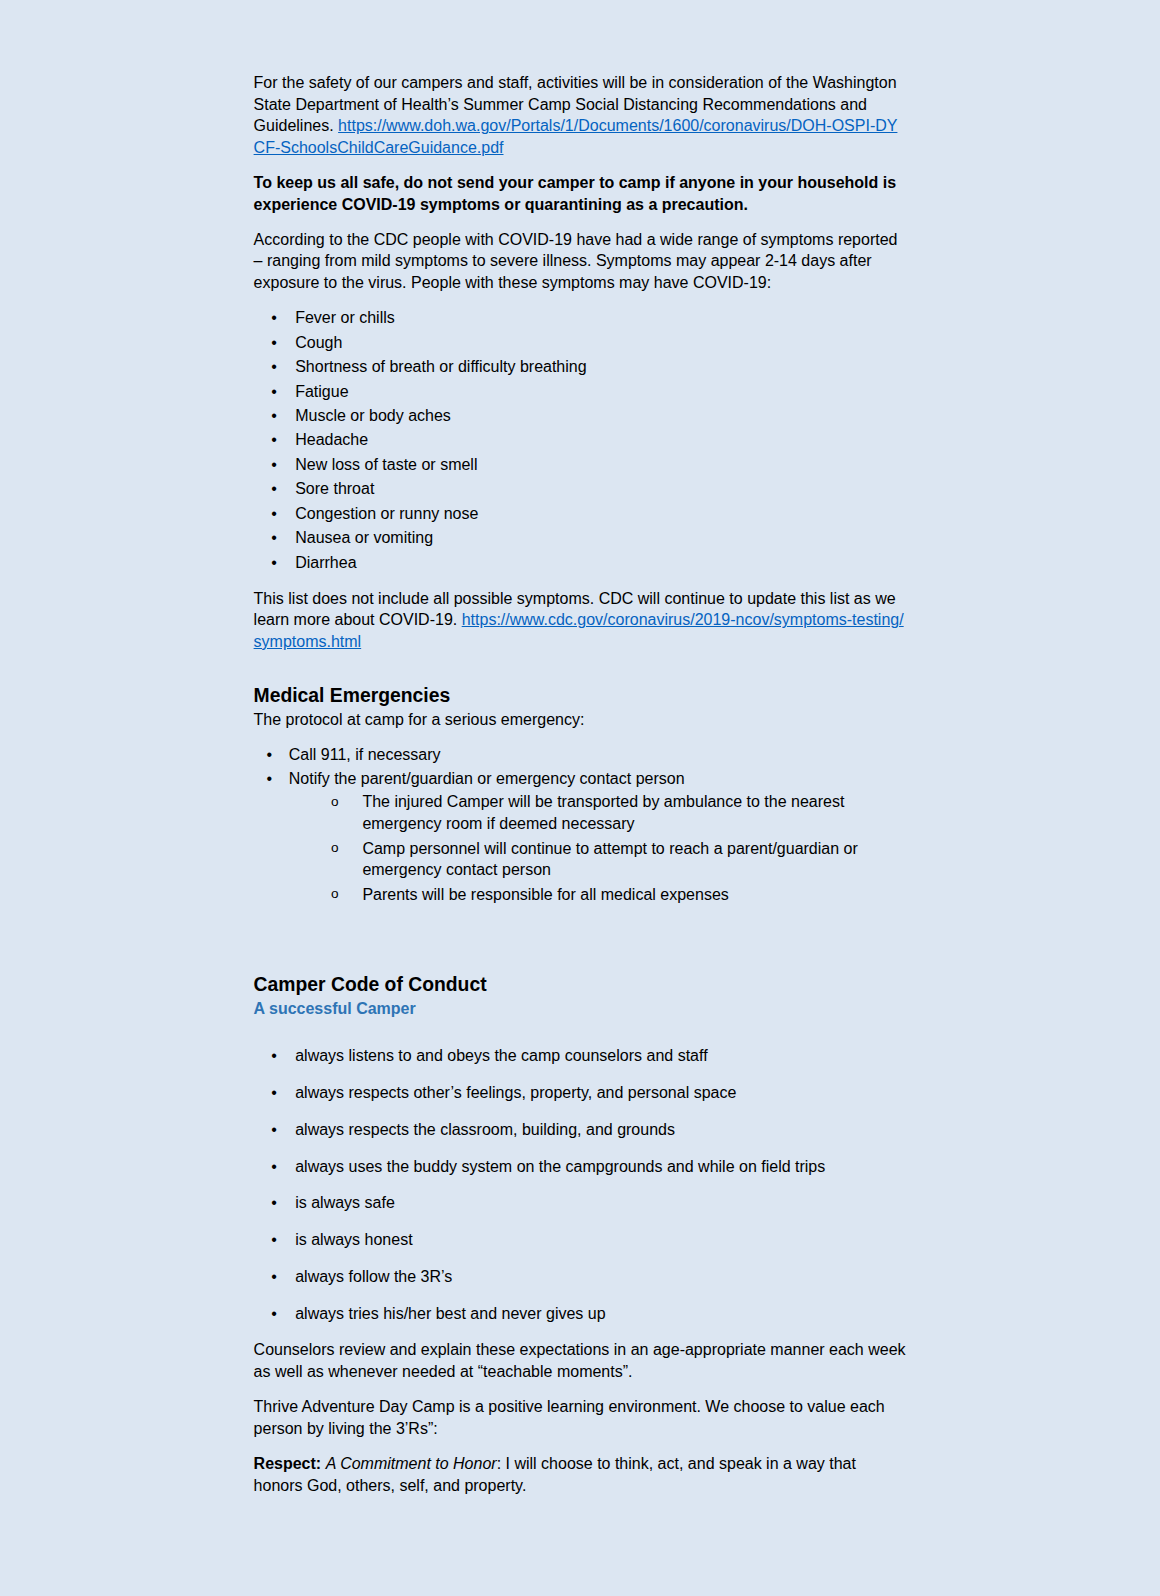For the safety of our campers and staff, activities will be in consideration of the Washington State Department of Health’s Summer Camp Social Distancing Recommendations and Guidelines. https://www.doh.wa.gov/Portals/1/Documents/1600/coronavirus/DOH-OSPI-DYCF-SchoolsChildCareGuidance.pdf
To keep us all safe, do not send your camper to camp if anyone in your household is experience COVID-19 symptoms or quarantining as a precaution.
According to the CDC people with COVID-19 have had a wide range of symptoms reported – ranging from mild symptoms to severe illness. Symptoms may appear 2-14 days after exposure to the virus. People with these symptoms may have COVID-19:
Fever or chills
Cough
Shortness of breath or difficulty breathing
Fatigue
Muscle or body aches
Headache
New loss of taste or smell
Sore throat
Congestion or runny nose
Nausea or vomiting
Diarrhea
This list does not include all possible symptoms. CDC will continue to update this list as we learn more about COVID-19. https://www.cdc.gov/coronavirus/2019-ncov/symptoms-testing/symptoms.html
Medical Emergencies
The protocol at camp for a serious emergency:
Call 911, if necessary
Notify the parent/guardian or emergency contact person
The injured Camper will be transported by ambulance to the nearest emergency room if deemed necessary
Camp personnel will continue to attempt to reach a parent/guardian or emergency contact person
Parents will be responsible for all medical expenses
Camper Code of Conduct
A successful Camper
always listens to and obeys the camp counselors and staff
always respects other’s feelings, property, and personal space
always respects the classroom, building, and grounds
always uses the buddy system on the campgrounds and while on field trips
is always safe
is always honest
always follow the 3R’s
always tries his/her best and never gives up
Counselors review and explain these expectations in an age-appropriate manner each week as well as whenever needed at “teachable moments”.
Thrive Adventure Day Camp is a positive learning environment. We choose to value each person by living the 3’Rs”:
Respect: A Commitment to Honor: I will choose to think, act, and speak in a way that honors God, others, self, and property.